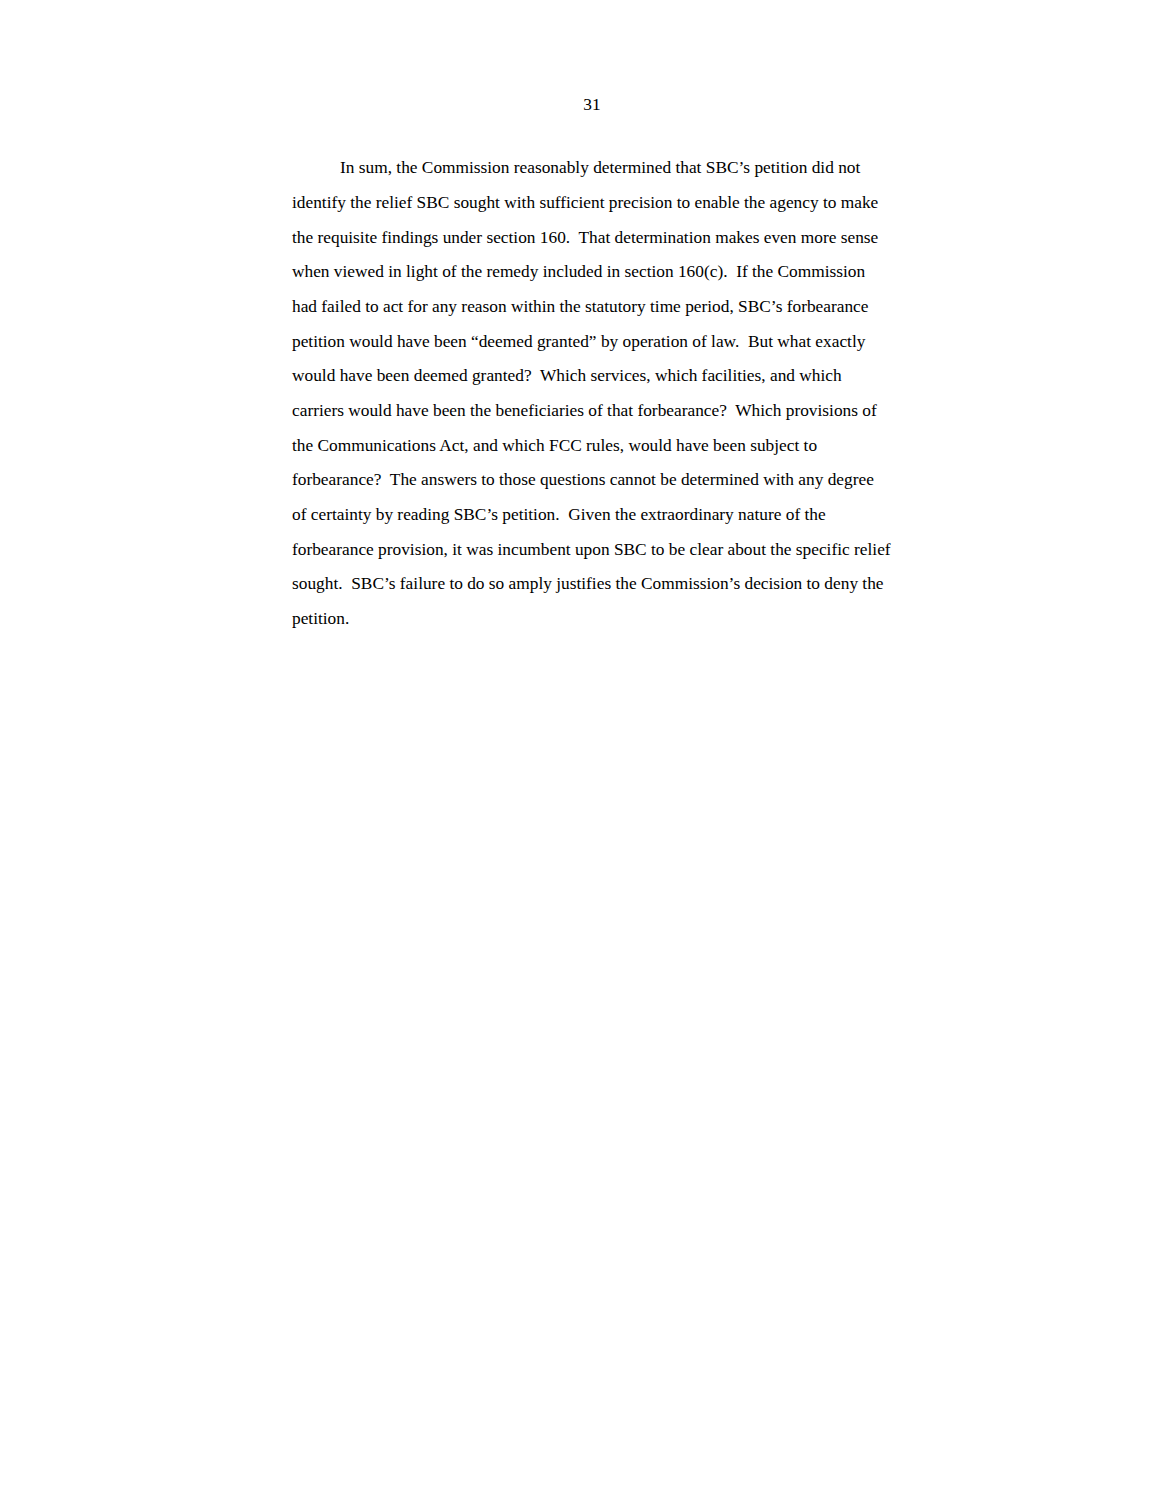31
In sum, the Commission reasonably determined that SBC’s petition did not identify the relief SBC sought with sufficient precision to enable the agency to make the requisite findings under section 160. That determination makes even more sense when viewed in light of the remedy included in section 160(c). If the Commission had failed to act for any reason within the statutory time period, SBC’s forbearance petition would have been “deemed granted” by operation of law. But what exactly would have been deemed granted? Which services, which facilities, and which carriers would have been the beneficiaries of that forbearance? Which provisions of the Communications Act, and which FCC rules, would have been subject to forbearance? The answers to those questions cannot be determined with any degree of certainty by reading SBC’s petition. Given the extraordinary nature of the forbearance provision, it was incumbent upon SBC to be clear about the specific relief sought. SBC’s failure to do so amply justifies the Commission’s decision to deny the petition.